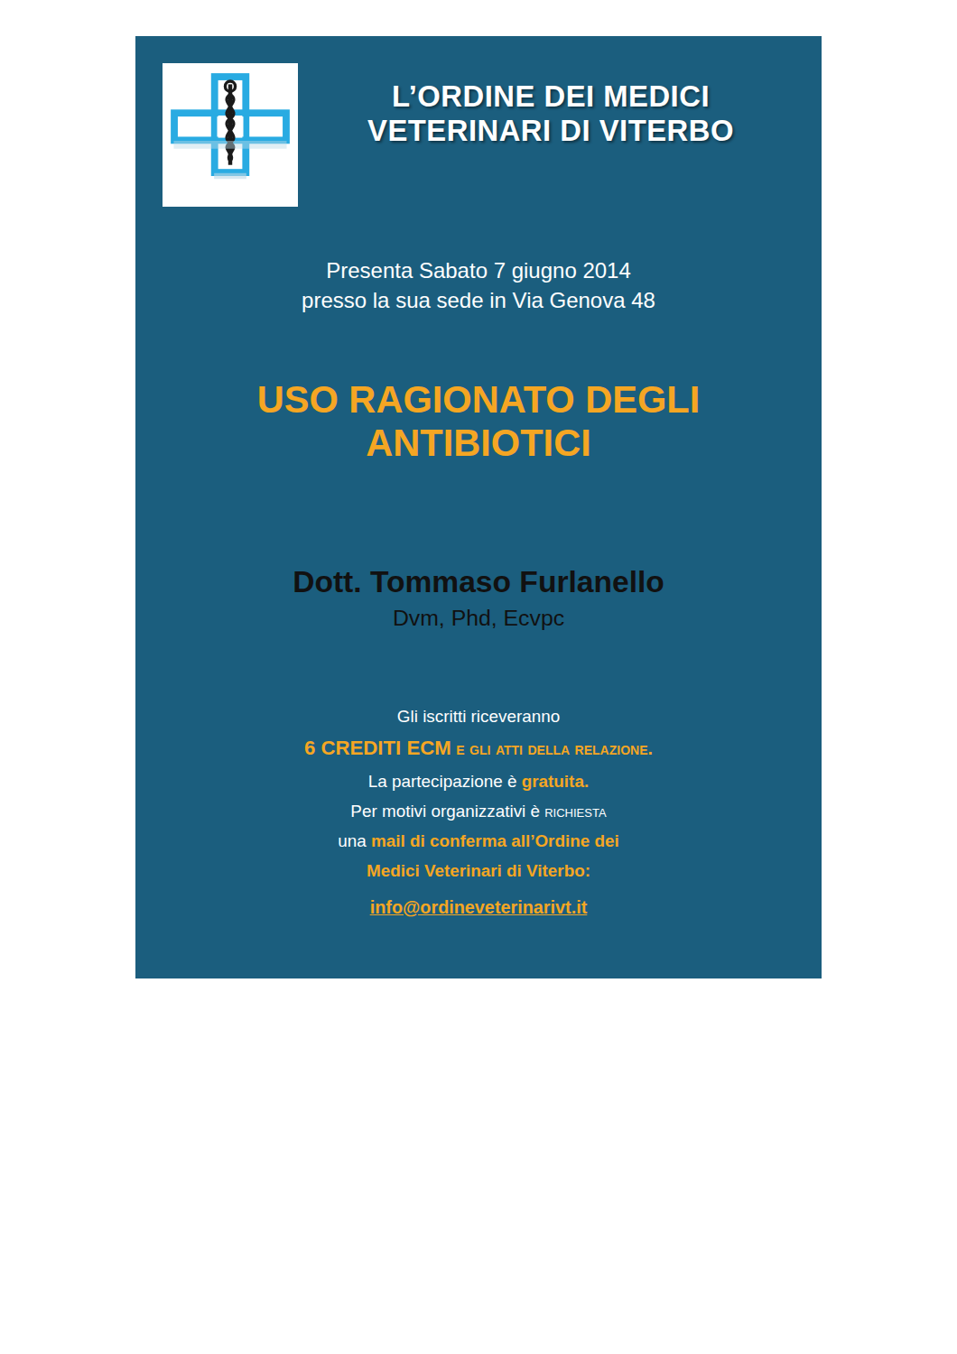L’ORDINE DEI MEDICI
VETERINARI DI VITERBO
Presenta Sabato 7 giugno 2014
presso la sua sede in Via Genova 48
Uso ragionato degli antibiotici
Dott. Tommaso Furlanello Dvm, Phd, Ecvpc
Gli iscritti riceveranno
6 Crediti ECM e gli atti della relazione.
La partecipazione è gratuita.
Per motivi organizzativi è RICHIESTA
una mail di conferma all’Ordine dei
Medici Veterinari di Viterbo:
info@ordineveterinarivt.it